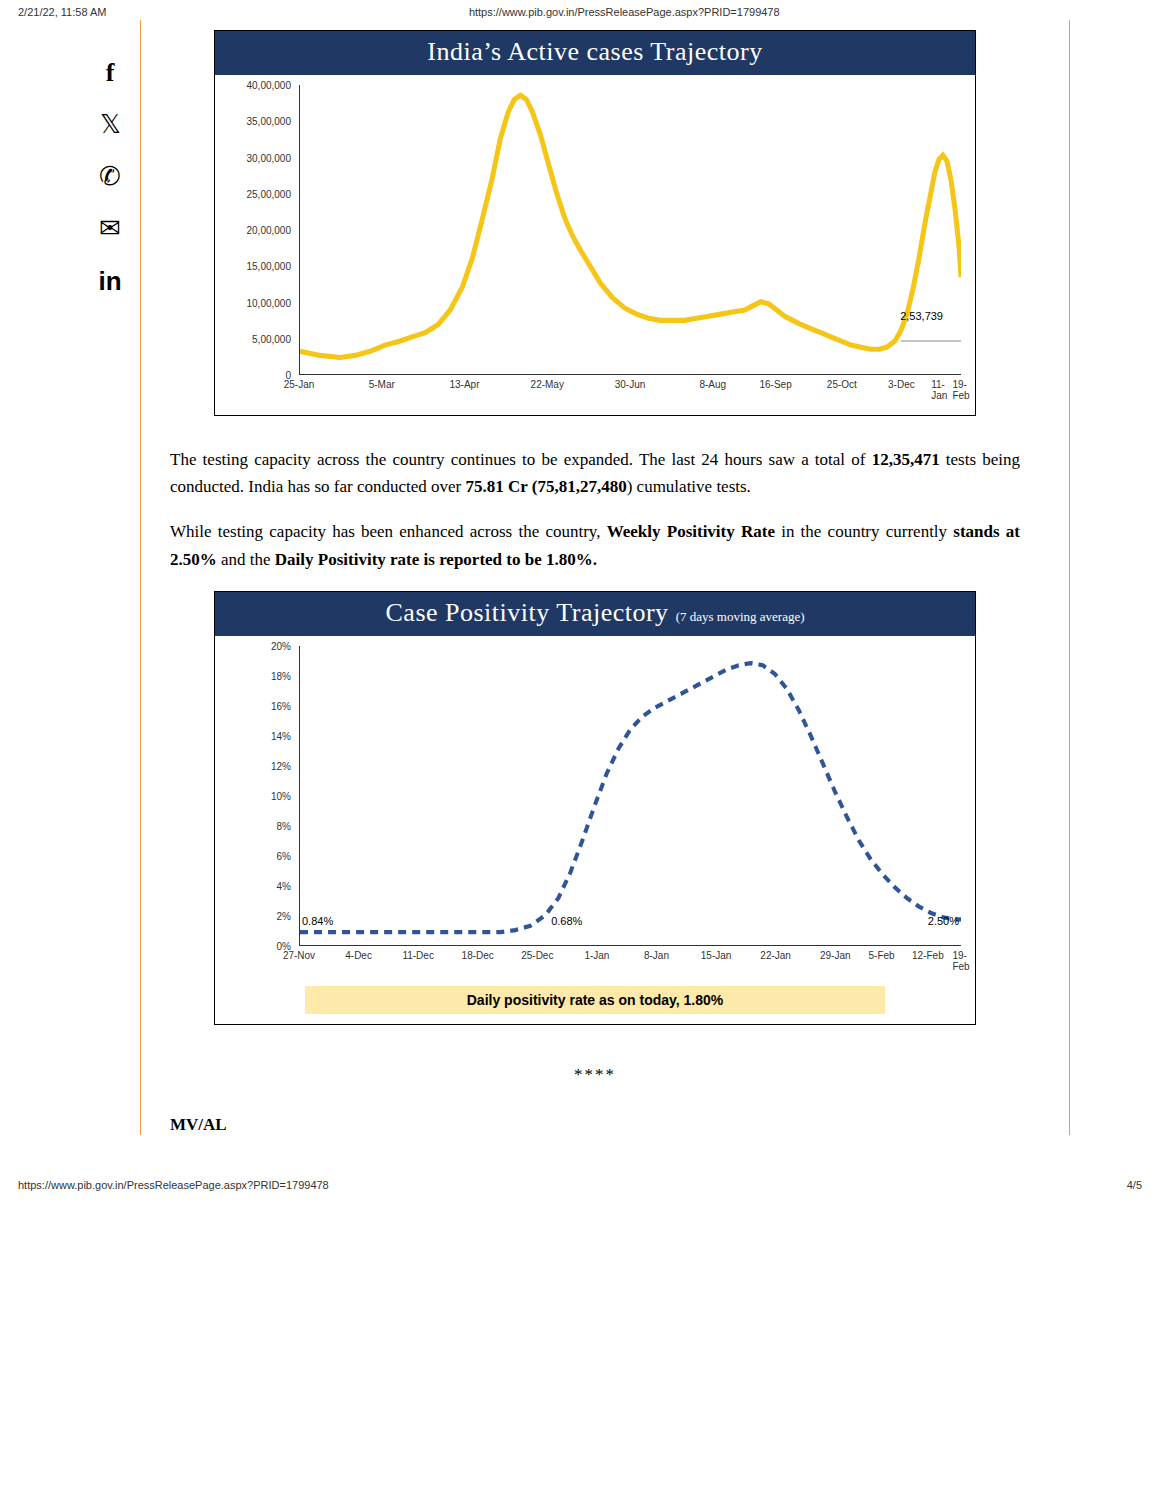2/21/22, 11:58 AM
https://www.pib.gov.in/PressReleasePage.aspx?PRID=1799478
f 𝕏 ✆ ✉ in
India’s Active cases Trajectory
40,00,000
35,00,000
30,00,000
25,00,000
20,00,000
15,00,000
10,00,000
5,00,000
0
2,53,739
25-Jan
5-Mar
13-Apr
22-May
30-Jun
8-Aug
16-Sep
25-Oct
3-Dec
11-Jan
19-Feb
The testing capacity across the country continues to be expanded. The last 24 hours saw a total of 12,35,471 tests being conducted. India has so far conducted over 75.81 Cr (75,81,27,480) cumulative tests.
While testing capacity has been enhanced across the country, Weekly Positivity Rate in the country currently stands at 2.50% and the Daily Positivity rate is reported to be 1.80%.
Case Positivity Trajectory (7 days moving average)
20%
18%
16%
14%
12%
10%
8%
6%
4%
2%
0%
0.84%
0.68%
2.50%
27-Nov
4-Dec
11-Dec
18-Dec
25-Dec
1-Jan
8-Jan
15-Jan
22-Jan
29-Jan
5-Feb
12-Feb
19-Feb
Daily positivity rate as on today, 1.80%
****
MV/AL
https://www.pib.gov.in/PressReleasePage.aspx?PRID=1799478
4/5